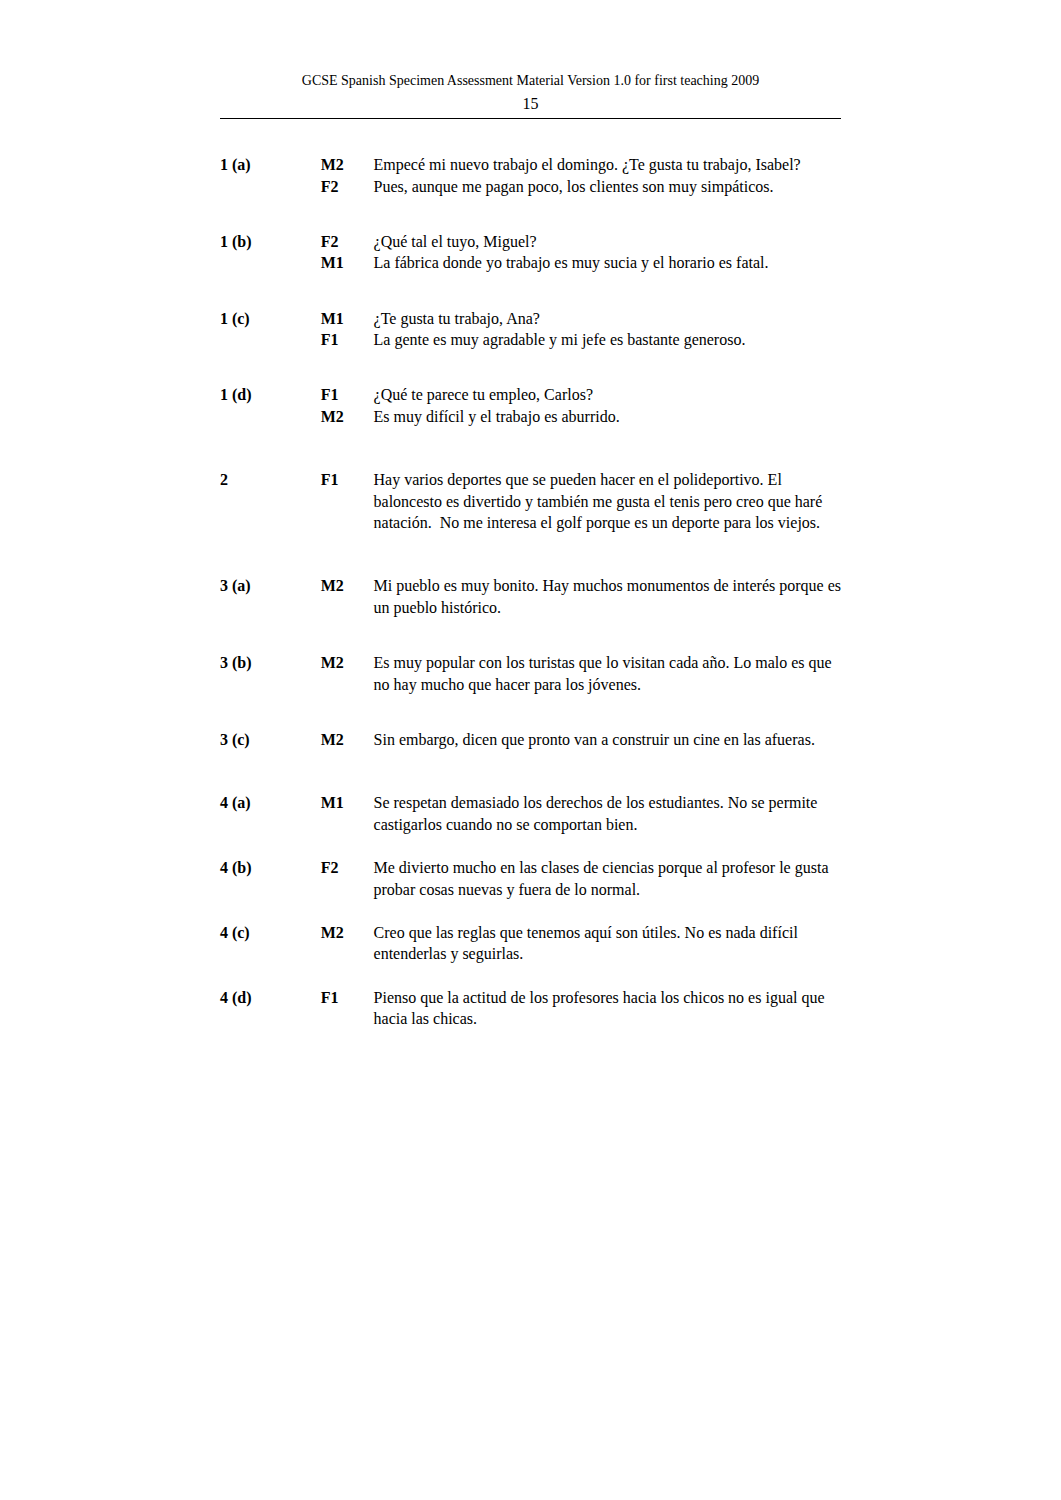GCSE Spanish Specimen Assessment Material Version 1.0 for first teaching 2009
15
| 1 (a) | M2 | Empecé mi nuevo trabajo el domingo. ¿Te gusta tu trabajo, Isabel? |
| | F2 | Pues, aunque me pagan poco, los clientes son muy simpáticos. |
| 1 (b) | F2 | ¿Qué tal el tuyo, Miguel? |
| | M1 | La fábrica donde yo trabajo es muy sucia y el horario es fatal. |
| 1 (c) | M1 | ¿Te gusta tu trabajo, Ana? |
| | F1 | La gente es muy agradable y mi jefe es bastante generoso. |
| 1 (d) | F1 | ¿Qué te parece tu empleo, Carlos? |
| | M2 | Es muy difícil y el trabajo es aburrido. |
| 2 | F1 | Hay varios deportes que se pueden hacer en el polideportivo. El baloncesto es divertido y también me gusta el tenis pero creo que haré natación. No me interesa el golf porque es un deporte para los viejos. |
| 3 (a) | M2 | Mi pueblo es muy bonito. Hay muchos monumentos de interés porque es un pueblo histórico. |
| 3 (b) | M2 | Es muy popular con los turistas que lo visitan cada año. Lo malo es que no hay mucho que hacer para los jóvenes. |
| 3 (c) | M2 | Sin embargo, dicen que pronto van a construir un cine en las afueras. |
| 4 (a) | M1 | Se respetan demasiado los derechos de los estudiantes. No se permite castigarlos cuando no se comportan bien. |
| 4 (b) | F2 | Me divierto mucho en las clases de ciencias porque al profesor le gusta probar cosas nuevas y fuera de lo normal. |
| 4 (c) | M2 | Creo que las reglas que tenemos aquí son útiles. No es nada difícil entenderlas y seguirlas. |
| 4 (d) | F1 | Pienso que la actitud de los profesores hacia los chicos no es igual que hacia las chicas. |